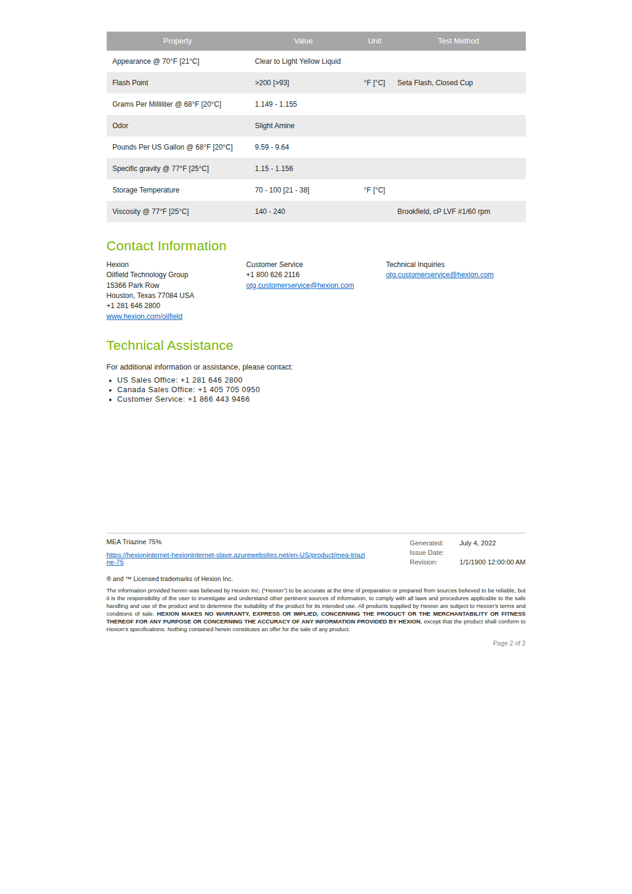| Property | Value | Unit | Test Method |
| --- | --- | --- | --- |
| Appearance @ 70°F [21°C] | Clear to Light Yellow Liquid | | |
| Flash Point | >200 [>93] | °F [°C] | Seta Flash, Closed Cup |
| Grams Per Milliliter @ 68°F [20°C] | 1.149 - 1.155 | | |
| Odor | Slight Amine | | |
| Pounds Per US Gallon @ 68°F [20°C] | 9.59 - 9.64 | | |
| Specific gravity @ 77°F [25°C] | 1.15 - 1.156 | | |
| Storage Temperature | 70 - 100 [21 - 38] | °F [°C] | |
| Viscosity @ 77°F [25°C] | 140 - 240 | | Brookfield, cP LVF #1/60 rpm |
Contact Information
Hexion
Oilfield Technology Group
15366 Park Row
Houston, Texas 77084 USA
+1 281 646 2800
www.hexion.com/oilfield
Customer Service
+1 800 626 2116
otg.customerservice@hexion.com
Technical Inquiries
otg.customerservice@hexion.com
Technical Assistance
For additional information or assistance, please contact:
US Sales Office: +1 281 646 2800
Canada Sales Office: +1 405 705 0950
Customer Service: +1 866 443 9466
MEA Triazine 75%
https://hexioninternet-hexioninternet-slave.azurewebsites.net/en-US/product/mea-triazine-75
| Generated: | July 4, 2022 |
| Issue Date: | |
| Revision: | 1/1/1900 12:00:00 AM |
® and ™ Licensed trademarks of Hexion Inc.
The information provided herein was believed by Hexion Inc. (“Hexion”) to be accurate at the time of preparation or prepared from sources believed to be reliable, but it is the responsibility of the user to investigate and understand other pertinent sources of information, to comply with all laws and procedures applicable to the safe handling and use of the product and to determine the suitability of the product for its intended use. All products supplied by Hexion are subject to Hexion’s terms and conditions of sale. HEXION MAKES NO WARRANTY, EXPRESS OR IMPLIED, CONCERNING THE PRODUCT OR THE MERCHANTABILITY OR FITNESS THEREOF FOR ANY PURPOSE OR CONCERNING THE ACCURACY OF ANY INFORMATION PROVIDED BY HEXION, except that the product shall conform to Hexion’s specifications. Nothing contained herein constitutes an offer for the sale of any product.
Page 2 of 2